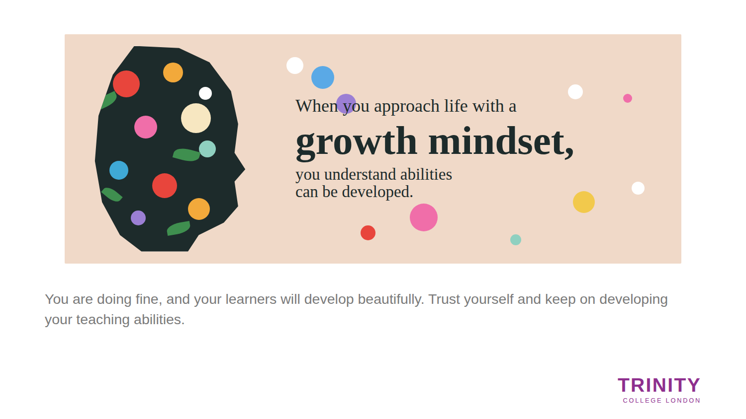When you approach life with a growth mindset, you understand abilities
can be developed.
You are doing fine, and your learners will develop beautifully. Trust yourself and keep on developing your teaching abilities.
TRINITY
COLLEGE LONDON